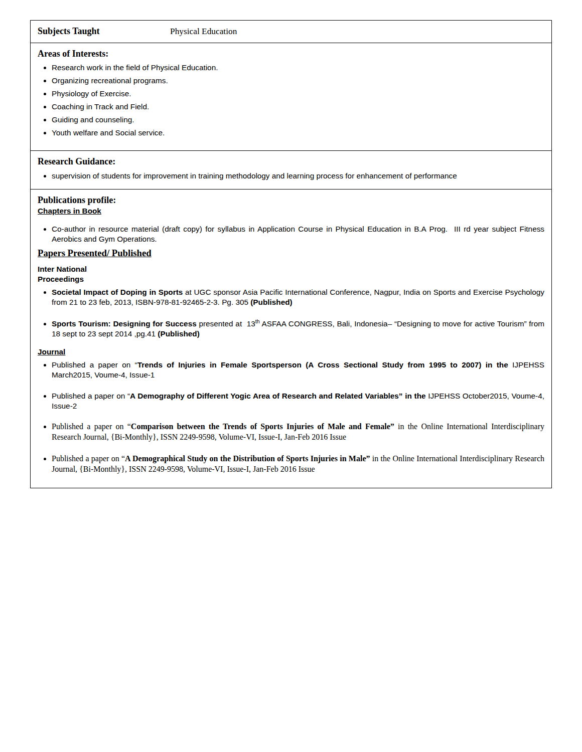| Subjects Taught Physical Education |
| Areas of Interests: Research work in the field of Physical Education. Organizing recreational programs. Physiology of Exercise. Coaching in Track and Field. Guiding and counseling. Youth welfare and Social service. |
| Research Guidance: supervision of students for improvement in training methodology and learning process for enhancement of performance |
| Publications profile: Chapters in Book Co-author in resource material (draft copy) for syllabus in Application Course in Physical Education in B.A Prog. III rd year subject Fitness Aerobics and Gym Operations. Papers Presented/ Published Inter National Proceedings Societal Impact of Doping in Sports at UGC sponsor Asia Pacific International Conference, Nagpur, India on Sports and Exercise Psychology from 21 to 23 feb, 2013, ISBN-978-81-92465-2-3. Pg. 305 (Published) Sports Tourism: Designing for Success presented at 13 th ASFAA CONGRESS, Bali, Indonesia– “Designing to move for active Tourism” from 18 sept to 23 sept 2014 ,pg.41 (Published) Journal Published a paper on “ Trends of Injuries in Female Sportsperson (A Cross Sectional Study from 1995 to 2007) in the IJPEHSS March2015, Voume-4, Issue-1 Published a paper on “ A Demography of Different Yogic Area of Research and Related Variables” in the IJPEHSS October2015, Voume-4, Issue-2 Published a paper on “ Comparison between the Trends of Sports Injuries of Male and Female” in the Online International Interdisciplinary Research Journal, {Bi-Monthly}, ISSN 2249-9598, Volume-VI, Issue-I, Jan-Feb 2016 Issue Published a paper on “ A Demographical Study on the Distribution of Sports Injuries in Male” in the Online International Interdisciplinary Research Journal, {Bi-Monthly}, ISSN 2249-9598, Volume-VI, Issue-I, Jan-Feb 2016 Issue |